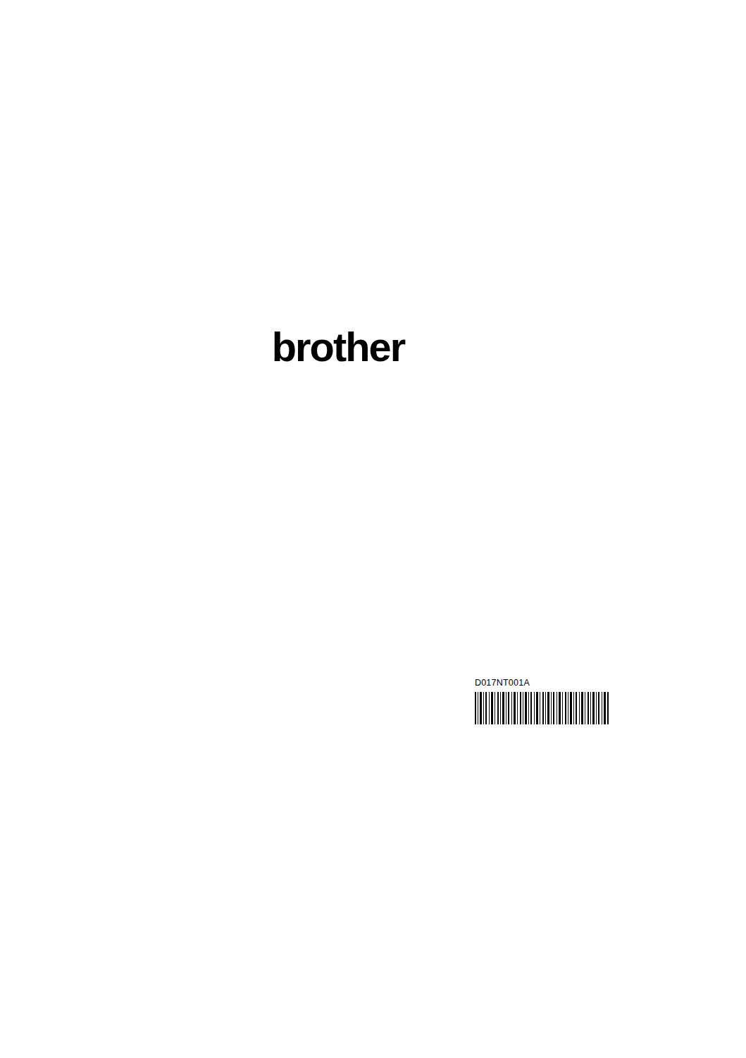brother
D017NT001A